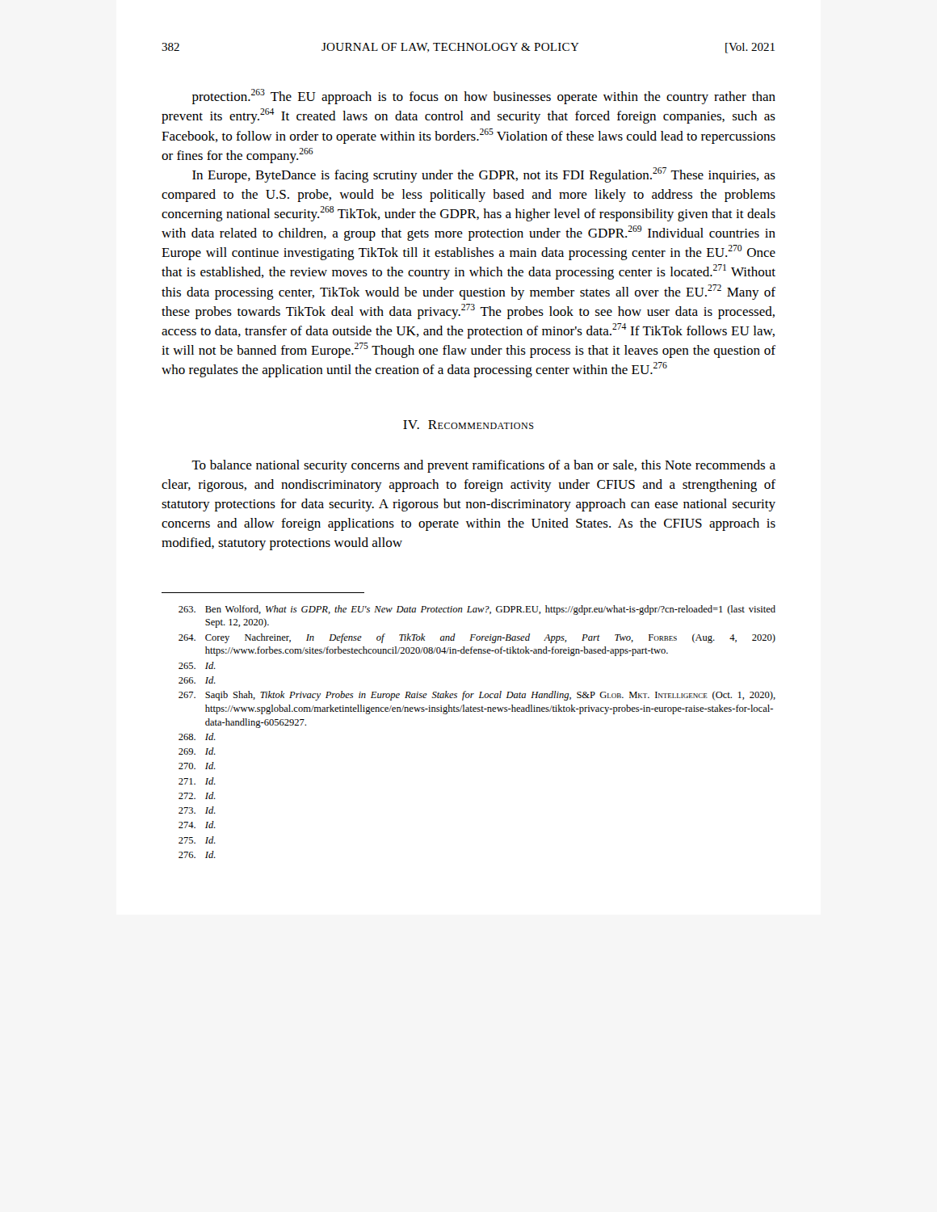382 JOURNAL OF LAW, TECHNOLOGY & POLICY [Vol. 2021
protection.263 The EU approach is to focus on how businesses operate within the country rather than prevent its entry.264 It created laws on data control and security that forced foreign companies, such as Facebook, to follow in order to operate within its borders.265 Violation of these laws could lead to repercussions or fines for the company.266
In Europe, ByteDance is facing scrutiny under the GDPR, not its FDI Regulation.267 These inquiries, as compared to the U.S. probe, would be less politically based and more likely to address the problems concerning national security.268 TikTok, under the GDPR, has a higher level of responsibility given that it deals with data related to children, a group that gets more protection under the GDPR.269 Individual countries in Europe will continue investigating TikTok till it establishes a main data processing center in the EU.270 Once that is established, the review moves to the country in which the data processing center is located.271 Without this data processing center, TikTok would be under question by member states all over the EU.272 Many of these probes towards TikTok deal with data privacy.273 The probes look to see how user data is processed, access to data, transfer of data outside the UK, and the protection of minor's data.274 If TikTok follows EU law, it will not be banned from Europe.275 Though one flaw under this process is that it leaves open the question of who regulates the application until the creation of a data processing center within the EU.276
IV. Recommendations
To balance national security concerns and prevent ramifications of a ban or sale, this Note recommends a clear, rigorous, and nondiscriminatory approach to foreign activity under CFIUS and a strengthening of statutory protections for data security. A rigorous but non-discriminatory approach can ease national security concerns and allow foreign applications to operate within the United States. As the CFIUS approach is modified, statutory protections would allow
263. Ben Wolford, What is GDPR, the EU's New Data Protection Law?, GDPR.EU, https://gdpr.eu/what-is-gdpr/?cn-reloaded=1 (last visited Sept. 12, 2020).
264. Corey Nachreiner, In Defense of TikTok and Foreign-Based Apps, Part Two, Forbes (Aug. 4, 2020) https://www.forbes.com/sites/forbestechcouncil/2020/08/04/in-defense-of-tiktok-and-foreign-based-apps-part-two.
265. Id.
266. Id.
267. Saqib Shah, Tiktok Privacy Probes in Europe Raise Stakes for Local Data Handling, S&P Glob. Mkt. Intelligence (Oct. 1, 2020), https://www.spglobal.com/marketintelligence/en/news-insights/latest-news-headlines/tiktok-privacy-probes-in-europe-raise-stakes-for-local-data-handling-60562927.
268. Id.
269. Id.
270. Id.
271. Id.
272. Id.
273. Id.
274. Id.
275. Id.
276. Id.